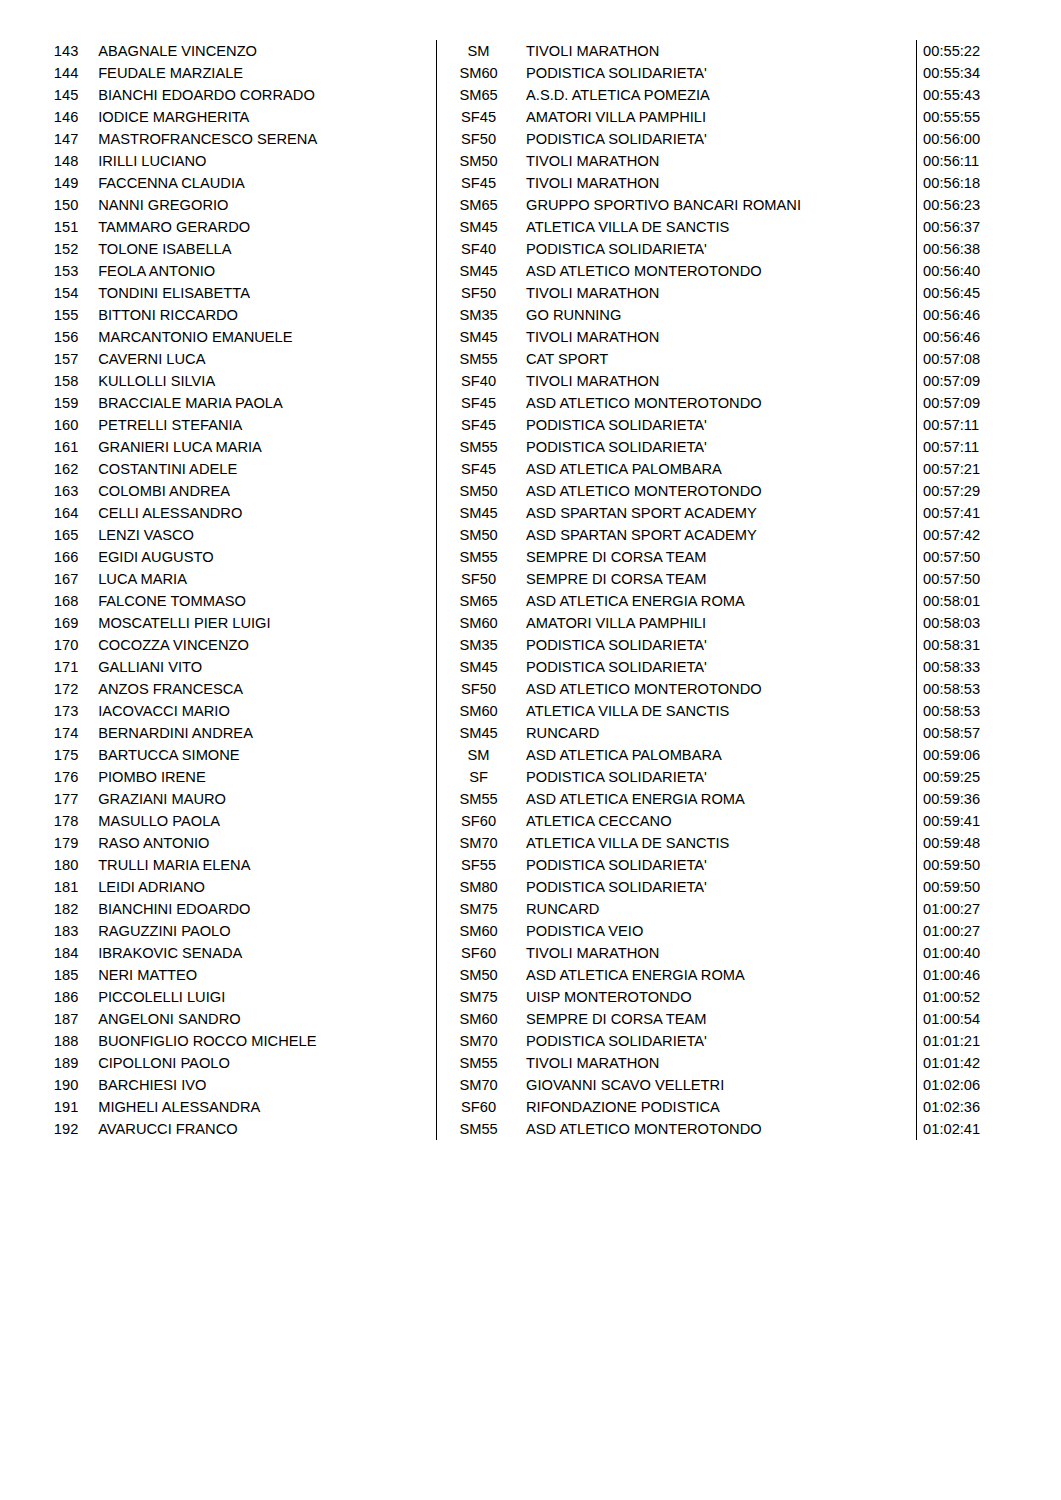| 143 | ABAGNALE VINCENZO | SM | TIVOLI MARATHON | 00:55:22 |
| 144 | FEUDALE MARZIALE | SM60 | PODISTICA SOLIDARIETA' | 00:55:34 |
| 145 | BIANCHI EDOARDO CORRADO | SM65 | A.S.D. ATLETICA POMEZIA | 00:55:43 |
| 146 | IODICE MARGHERITA | SF45 | AMATORI VILLA PAMPHILI | 00:55:55 |
| 147 | MASTROFRANCESCO SERENA | SF50 | PODISTICA SOLIDARIETA' | 00:56:00 |
| 148 | IRILLI LUCIANO | SM50 | TIVOLI MARATHON | 00:56:11 |
| 149 | FACCENNA CLAUDIA | SF45 | TIVOLI MARATHON | 00:56:18 |
| 150 | NANNI GREGORIO | SM65 | GRUPPO SPORTIVO BANCARI ROMANI | 00:56:23 |
| 151 | TAMMARO GERARDO | SM45 | ATLETICA VILLA DE SANCTIS | 00:56:37 |
| 152 | TOLONE ISABELLA | SF40 | PODISTICA SOLIDARIETA' | 00:56:38 |
| 153 | FEOLA ANTONIO | SM45 | ASD ATLETICO MONTEROTONDO | 00:56:40 |
| 154 | TONDINI ELISABETTA | SF50 | TIVOLI MARATHON | 00:56:45 |
| 155 | BITTONI RICCARDO | SM35 | GO RUNNING | 00:56:46 |
| 156 | MARCANTONIO EMANUELE | SM45 | TIVOLI MARATHON | 00:56:46 |
| 157 | CAVERNI LUCA | SM55 | CAT SPORT | 00:57:08 |
| 158 | KULLOLLI SILVIA | SF40 | TIVOLI MARATHON | 00:57:09 |
| 159 | BRACCIALE MARIA PAOLA | SF45 | ASD ATLETICO MONTEROTONDO | 00:57:09 |
| 160 | PETRELLI STEFANIA | SF45 | PODISTICA SOLIDARIETA' | 00:57:11 |
| 161 | GRANIERI LUCA MARIA | SM55 | PODISTICA SOLIDARIETA' | 00:57:11 |
| 162 | COSTANTINI ADELE | SF45 | ASD ATLETICA PALOMBARA | 00:57:21 |
| 163 | COLOMBI ANDREA | SM50 | ASD ATLETICO MONTEROTONDO | 00:57:29 |
| 164 | CELLI ALESSANDRO | SM45 | ASD SPARTAN SPORT ACADEMY | 00:57:41 |
| 165 | LENZI VASCO | SM50 | ASD SPARTAN SPORT ACADEMY | 00:57:42 |
| 166 | EGIDI AUGUSTO | SM55 | SEMPRE DI CORSA TEAM | 00:57:50 |
| 167 | LUCA MARIA | SF50 | SEMPRE DI CORSA TEAM | 00:57:50 |
| 168 | FALCONE TOMMASO | SM65 | ASD ATLETICA ENERGIA ROMA | 00:58:01 |
| 169 | MOSCATELLI PIER LUIGI | SM60 | AMATORI VILLA PAMPHILI | 00:58:03 |
| 170 | COCOZZA VINCENZO | SM35 | PODISTICA SOLIDARIETA' | 00:58:31 |
| 171 | GALLIANI VITO | SM45 | PODISTICA SOLIDARIETA' | 00:58:33 |
| 172 | ANZOS FRANCESCA | SF50 | ASD ATLETICO MONTEROTONDO | 00:58:53 |
| 173 | IACOVACCI MARIO | SM60 | ATLETICA VILLA DE SANCTIS | 00:58:53 |
| 174 | BERNARDINI ANDREA | SM45 | RUNCARD | 00:58:57 |
| 175 | BARTUCCA SIMONE | SM | ASD ATLETICA PALOMBARA | 00:59:06 |
| 176 | PIOMBO IRENE | SF | PODISTICA SOLIDARIETA' | 00:59:25 |
| 177 | GRAZIANI MAURO | SM55 | ASD ATLETICA ENERGIA ROMA | 00:59:36 |
| 178 | MASULLO PAOLA | SF60 | ATLETICA CECCANO | 00:59:41 |
| 179 | RASO ANTONIO | SM70 | ATLETICA VILLA DE SANCTIS | 00:59:48 |
| 180 | TRULLI MARIA ELENA | SF55 | PODISTICA SOLIDARIETA' | 00:59:50 |
| 181 | LEIDI ADRIANO | SM80 | PODISTICA SOLIDARIETA' | 00:59:50 |
| 182 | BIANCHINI EDOARDO | SM75 | RUNCARD | 01:00:27 |
| 183 | RAGUZZINI PAOLO | SM60 | PODISTICA VEIO | 01:00:27 |
| 184 | IBRAKOVIC SENADA | SF60 | TIVOLI MARATHON | 01:00:40 |
| 185 | NERI MATTEO | SM50 | ASD ATLETICA ENERGIA ROMA | 01:00:46 |
| 186 | PICCOLELLI LUIGI | SM75 | UISP MONTEROTONDO | 01:00:52 |
| 187 | ANGELONI SANDRO | SM60 | SEMPRE DI CORSA TEAM | 01:00:54 |
| 188 | BUONFIGLIO ROCCO MICHELE | SM70 | PODISTICA SOLIDARIETA' | 01:01:21 |
| 189 | CIPOLLONI PAOLO | SM55 | TIVOLI MARATHON | 01:01:42 |
| 190 | BARCHIESI IVO | SM70 | GIOVANNI SCAVO VELLETRI | 01:02:06 |
| 191 | MIGHELI ALESSANDRA | SF60 | RIFONDAZIONE PODISTICA | 01:02:36 |
| 192 | AVARUCCI FRANCO | SM55 | ASD ATLETICO MONTEROTONDO | 01:02:41 |